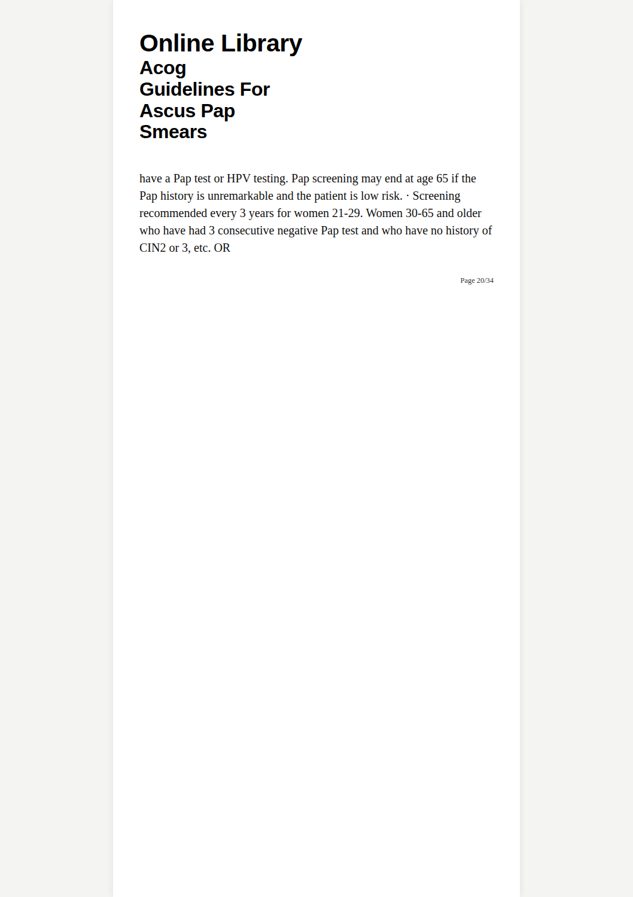Online Library Acog Guidelines For Ascus Pap Smears
have a Pap test or HPV testing. Pap screening may end at age 65 if the Pap history is unremarkable and the patient is low risk. · Screening recommended every 3 years for women 21-29. Women 30-65 and older who have had 3 consecutive negative Pap test and who have no history of CIN2 or 3, etc. OR
Page 20/34